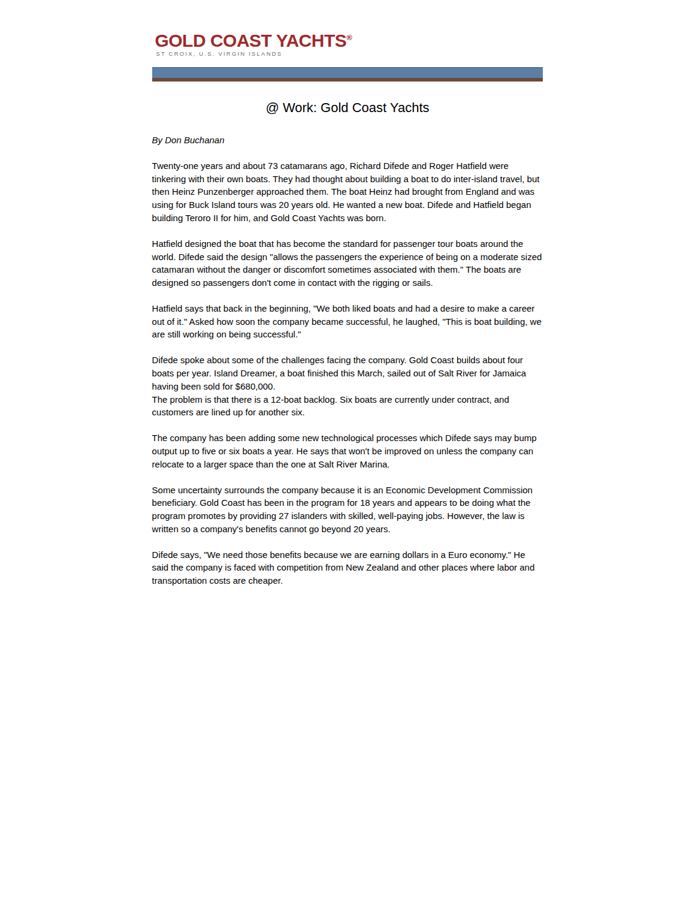GOLD COAST YACHTS®
ST CROIX, U.S. VIRGIN ISLANDS
@ Work: Gold Coast Yachts
By Don Buchanan
Twenty-one years and about 73 catamarans ago, Richard Difede and Roger Hatfield were tinkering with their own boats. They had thought about building a boat to do inter-island travel, but then Heinz Punzenberger approached them. The boat Heinz had brought from England and was using for Buck Island tours was 20 years old. He wanted a new boat. Difede and Hatfield began building Teroro II for him, and Gold Coast Yachts was born.
Hatfield designed the boat that has become the standard for passenger tour boats around the world. Difede said the design "allows the passengers the experience of being on a moderate sized catamaran without the danger or discomfort sometimes associated with them." The boats are designed so passengers don't come in contact with the rigging or sails.
Hatfield says that back in the beginning, "We both liked boats and had a desire to make a career out of it." Asked how soon the company became successful, he laughed, "This is boat building, we are still working on being successful."
Difede spoke about some of the challenges facing the company. Gold Coast builds about four boats per year. Island Dreamer, a boat finished this March, sailed out of Salt River for Jamaica having been sold for $680,000.
The problem is that there is a 12-boat backlog. Six boats are currently under contract, and customers are lined up for another six.
The company has been adding some new technological processes which Difede says may bump output up to five or six boats a year. He says that won't be improved on unless the company can relocate to a larger space than the one at Salt River Marina.
Some uncertainty surrounds the company because it is an Economic Development Commission beneficiary. Gold Coast has been in the program for 18 years and appears to be doing what the program promotes by providing 27 islanders with skilled, well-paying jobs. However, the law is written so a company's benefits cannot go beyond 20 years.
Difede says, "We need those benefits because we are earning dollars in a Euro economy." He said the company is faced with competition from New Zealand and other places where labor and transportation costs are cheaper.